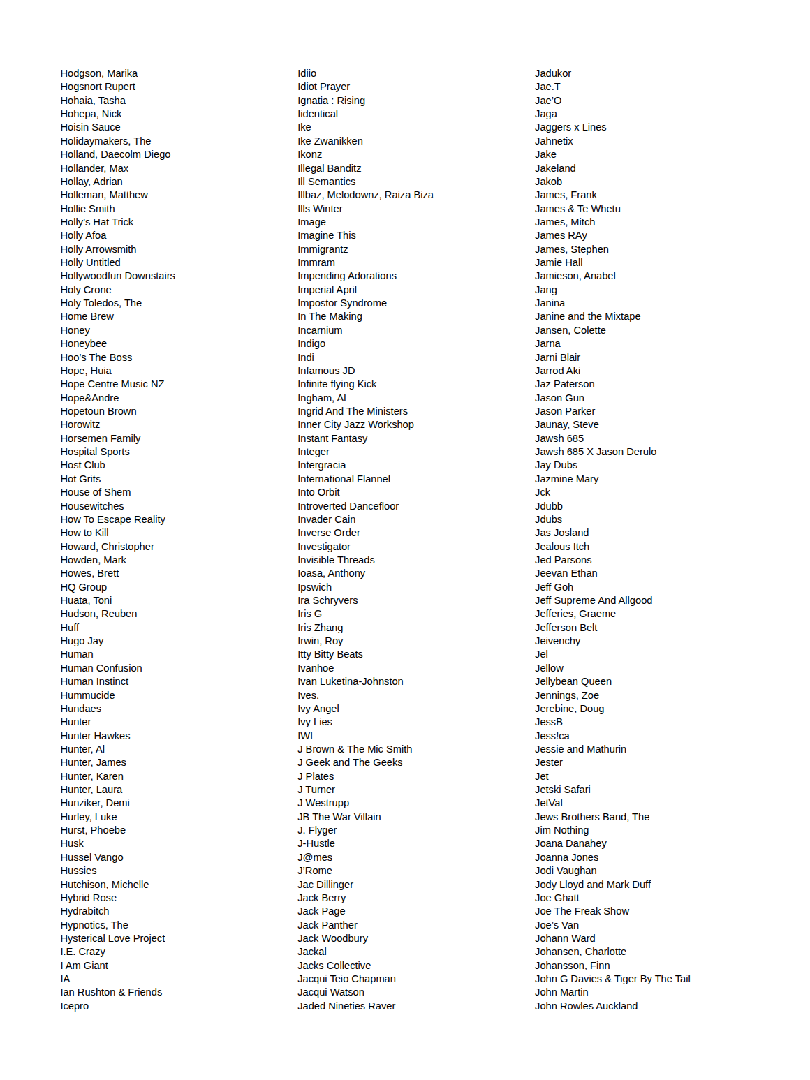Hodgson, Marika
Hogsnort Rupert
Hohaia, Tasha
Hohepa, Nick
Hoisin Sauce
Holidaymakers, The
Holland, Daecolm Diego
Hollander, Max
Hollay, Adrian
Holleman, Matthew
Hollie Smith
Holly’s Hat Trick
Holly Afoa
Holly Arrowsmith
Holly Untitled
Hollywoodfun Downstairs
Holy Crone
Holy Toledos, The
Home Brew
Honey
Honeybee
Hoo’s The Boss
Hope, Huia
Hope Centre Music NZ
Hope&Andre
Hopetoun Brown
Horowitz
Horsemen Family
Hospital Sports
Host Club
Hot Grits
House of Shem
Housewitches
How To Escape Reality
How to Kill
Howard, Christopher
Howden, Mark
Howes, Brett
HQ Group
Huata, Toni
Hudson, Reuben
Huff
Hugo Jay
Human
Human Confusion
Human Instinct
Hummucide
Hundaes
Hunter
Hunter Hawkes
Hunter, Al
Hunter, James
Hunter, Karen
Hunter, Laura
Hunziker, Demi
Hurley, Luke
Hurst, Phoebe
Husk
Hussel Vango
Hussies
Hutchison, Michelle
Hybrid Rose
Hydrabitch
Hypnotics, The
Hysterical Love Project
I.E. Crazy
I Am Giant
IA
Ian Rushton & Friends
Icepro
Idiio
Idiot Prayer
Ignatia : Rising
Iidentical
Ike
Ike Zwanikken
Ikonz
Illegal Banditz
Ill Semantics
Illbaz, Melodownz, Raiza Biza
Ills Winter
Image
Imagine This
Immigrantz
Immram
Impending Adorations
Imperial April
Impostor Syndrome
In The Making
Incarnium
Indigo
Indi
Infamous JD
Infinite flying Kick
Ingham, Al
Ingrid And The Ministers
Inner City Jazz Workshop
Instant Fantasy
Integer
Intergracia
International Flannel
Into Orbit
Introverted Dancefloor
Invader Cain
Inverse Order
Investigator
Invisible Threads
Ioasa, Anthony
Ipswich
Ira Schryvers
Iris G
Iris Zhang
Irwin, Roy
Itty Bitty Beats
Ivanhoe
Ivan Luketina-Johnston
Ives.
Ivy Angel
Ivy Lies
IWI
J Brown & The Mic Smith
J Geek and The Geeks
J Plates
J Turner
J Westrupp
JB The War Villain
J. Flyger
J-Hustle
J@mes
J’Rome
Jac Dillinger
Jack Berry
Jack Page
Jack Panther
Jack Woodbury
Jackal
Jacks Collective
Jacqui Teio Chapman
Jacqui Watson
Jaded Nineties Raver
Jadukor
Jae.T
Jae’O
Jaga
Jaggers x Lines
Jahnetix
Jake
Jakeland
Jakob
James, Frank
James & Te Whetu
James, Mitch
James RAy
James, Stephen
Jamie Hall
Jamieson, Anabel
Jang
Janina
Janine and the Mixtape
Jansen, Colette
Jarna
Jarni Blair
Jarrod Aki
Jaz Paterson
Jason Gun
Jason Parker
Jaunay, Steve
Jawsh 685
Jawsh 685 X Jason Derulo
Jay Dubs
Jazmine Mary
Jck
Jdubb
Jdubs
Jas Josland
Jealous Itch
Jed Parsons
Jeevan Ethan
Jeff Goh
Jeff Supreme And Allgood
Jefferies, Graeme
Jefferson Belt
Jeivenchy
Jel
Jellow
Jellybean Queen
Jennings, Zoe
Jerebine, Doug
JessB
Jess!ca
Jessie and Mathurin
Jester
Jet
Jetski Safari
JetVal
Jews Brothers Band, The
Jim Nothing
Joana Danahey
Joanna Jones
Jodi Vaughan
Jody Lloyd and Mark Duff
Joe Ghatt
Joe The Freak Show
Joe’s Van
Johann Ward
Johansen, Charlotte
Johansson, Finn
John G Davies & Tiger By The Tail
John Martin
John Rowles Auckland